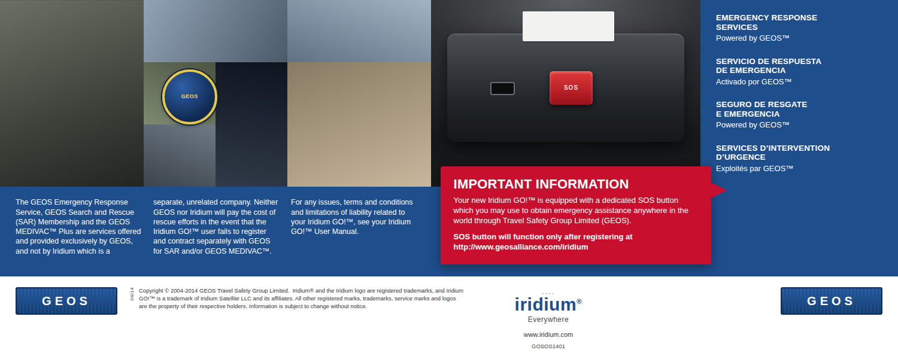GEOS
SOS
Emergency Response
Services
Powered by GEOS™
Servicio de Respuesta
de Emergencia
Activado por GEOS™
Seguro de Resgate
e Emergencia
Powered by GEOS™
Services d’Intervention
d’Urgence
Exploités par GEOS™
The GEOS Emergency Response Service, GEOS Search and Rescue (SAR) Membership and the GEOS MEDIVAC™ Plus are services offered and provided exclusively by GEOS, and not by Iridium which is a
separate, unrelated company. Neither GEOS nor Iridium will pay the cost of rescue efforts in the event that the Iridium GO!™ user fails to register and contract separately with GEOS for SAR and/or GEOS MEDIVAC™.
For any issues, terms and conditions and limitations of liability related to your Iridium GO!™, see your Iridium GO!™ User Manual.
IMPORTANT INFORMATION
Your new Iridium GO!™ is equipped with a dedicated SOS button which you may use to obtain emergency assistance anywhere in the world through Travel Safety Group Limited (GEOS).
SOS button will function only after registering at http://www.geosalliance.com/iridium
GEOS
04/14 Copyright © 2004-2014 GEOS Travel Safety Group Limited. Iridium® and the Iridium logo are registered trademarks, and Iridium GO!™ is a trademark of Iridium Satellite LLC and its affiliates. All other registered marks, trademarks, service marks and logos are the property of their respective holders. Information is subject to change without notice.
····
iridium®
Everywhere
www.iridium.com
GOSOS1401
GEOS